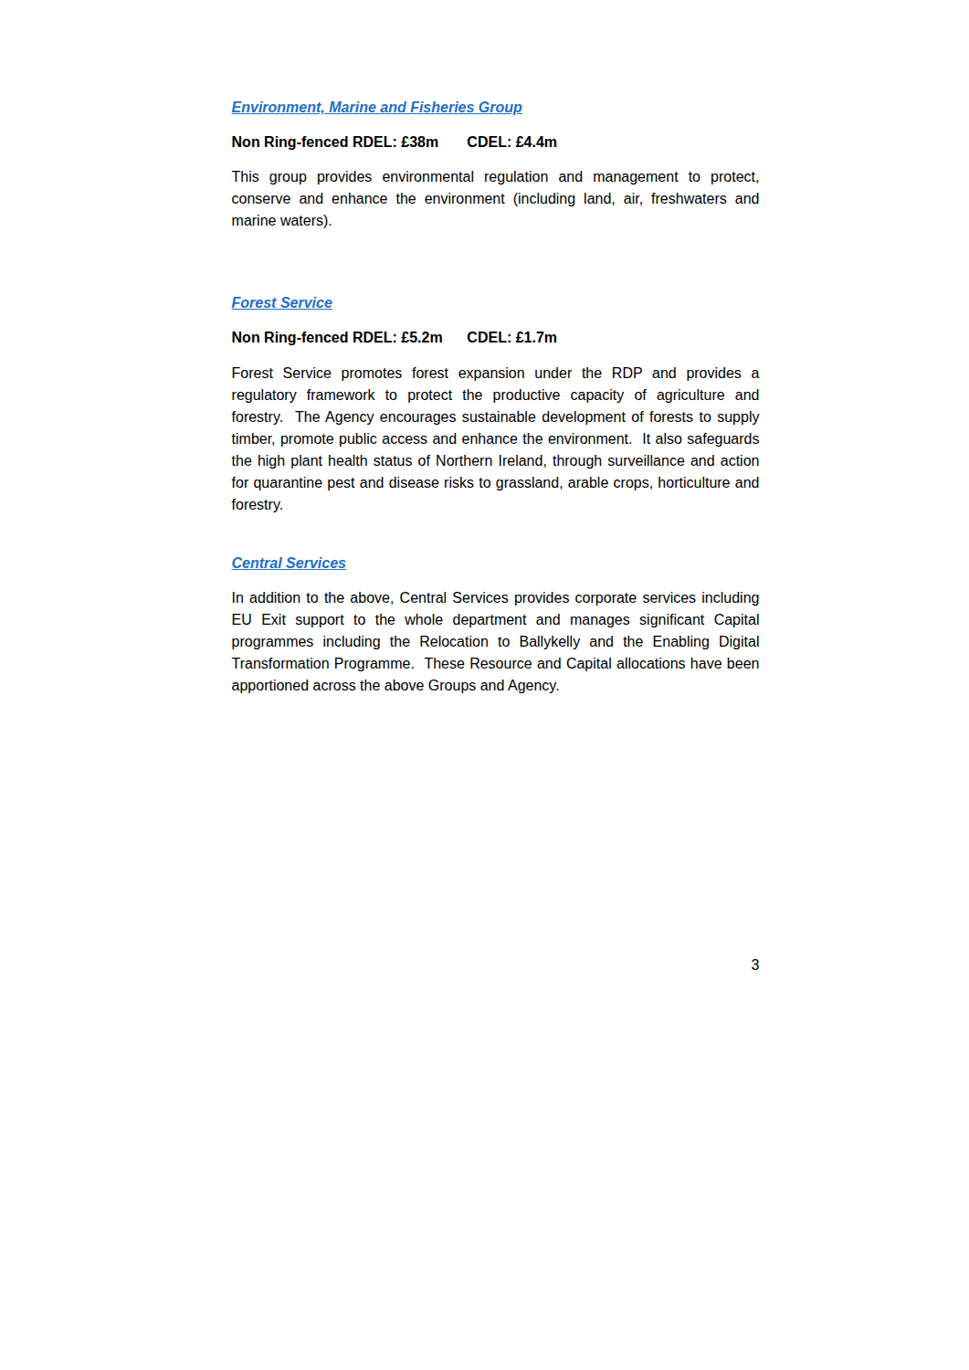Environment, Marine and Fisheries Group
Non Ring-fenced RDEL: £38m CDEL: £4.4m
This group provides environmental regulation and management to protect, conserve and enhance the environment (including land, air, freshwaters and marine waters).
Forest Service
Non Ring-fenced RDEL: £5.2m CDEL: £1.7m
Forest Service promotes forest expansion under the RDP and provides a regulatory framework to protect the productive capacity of agriculture and forestry. The Agency encourages sustainable development of forests to supply timber, promote public access and enhance the environment. It also safeguards the high plant health status of Northern Ireland, through surveillance and action for quarantine pest and disease risks to grassland, arable crops, horticulture and forestry.
Central Services
In addition to the above, Central Services provides corporate services including EU Exit support to the whole department and manages significant Capital programmes including the Relocation to Ballykelly and the Enabling Digital Transformation Programme. These Resource and Capital allocations have been apportioned across the above Groups and Agency.
3